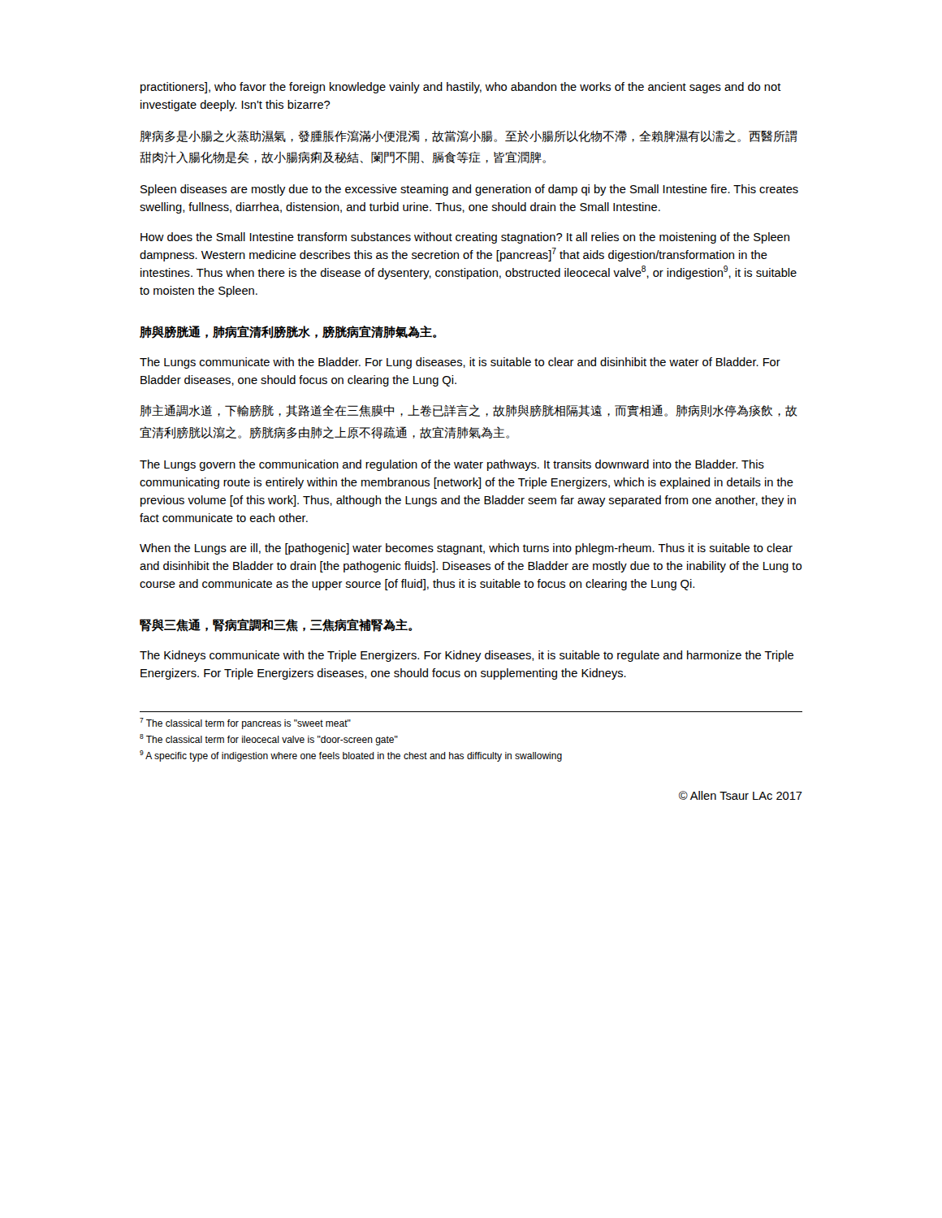practitioners], who favor the foreign knowledge vainly and hastily, who abandon the works of the ancient sages and do not investigate deeply. Isn't this bizarre?
脾病多是小腸之火蒸助濕氣，發腫脹作瀉滿小便混濁，故當瀉小腸。至於小腸所以化物不滯，全賴脾濕有以濡之。西醫所謂甜肉汁入腸化物是矣，故小腸病痢及秘結、闌門不開、膈食等症，皆宜潤脾。
Spleen diseases are mostly due to the excessive steaming and generation of damp qi by the Small Intestine fire. This creates swelling, fullness, diarrhea, distension, and turbid urine. Thus, one should drain the Small Intestine.
How does the Small Intestine transform substances without creating stagnation? It all relies on the moistening of the Spleen dampness. Western medicine describes this as the secretion of the [pancreas]7 that aids digestion/transformation in the intestines. Thus when there is the disease of dysentery, constipation, obstructed ileocecal valve8, or indigestion9, it is suitable to moisten the Spleen.
肺與膀胱通，肺病宜清利膀胱水，膀胱病宜清肺氣為主。
The Lungs communicate with the Bladder. For Lung diseases, it is suitable to clear and disinhibit the water of Bladder. For Bladder diseases, one should focus on clearing the Lung Qi.
肺主通調水道，下輸膀胱，其路道全在三焦膜中，上卷已詳言之，故肺與膀胱相隔其遠，而實相通。肺病則水停為痰飲，故宜清利膀胱以瀉之。膀胱病多由肺之上原不得疏通，故宜清肺氣為主。
The Lungs govern the communication and regulation of the water pathways. It transits downward into the Bladder. This communicating route is entirely within the membranous [network] of the Triple Energizers, which is explained in details in the previous volume [of this work]. Thus, although the Lungs and the Bladder seem far away separated from one another, they in fact communicate to each other.
When the Lungs are ill, the [pathogenic] water becomes stagnant, which turns into phlegm-rheum. Thus it is suitable to clear and disinhibit the Bladder to drain [the pathogenic fluids]. Diseases of the Bladder are mostly due to the inability of the Lung to course and communicate as the upper source [of fluid], thus it is suitable to focus on clearing the Lung Qi.
腎與三焦通，腎病宜調和三焦，三焦病宜補腎為主。
The Kidneys communicate with the Triple Energizers. For Kidney diseases, it is suitable to regulate and harmonize the Triple Energizers. For Triple Energizers diseases, one should focus on supplementing the Kidneys.
7 The classical term for pancreas is "sweet meat"
8 The classical term for ileocecal valve is "door-screen gate"
9 A specific type of indigestion where one feels bloated in the chest and has difficulty in swallowing
© Allen Tsaur LAc 2017